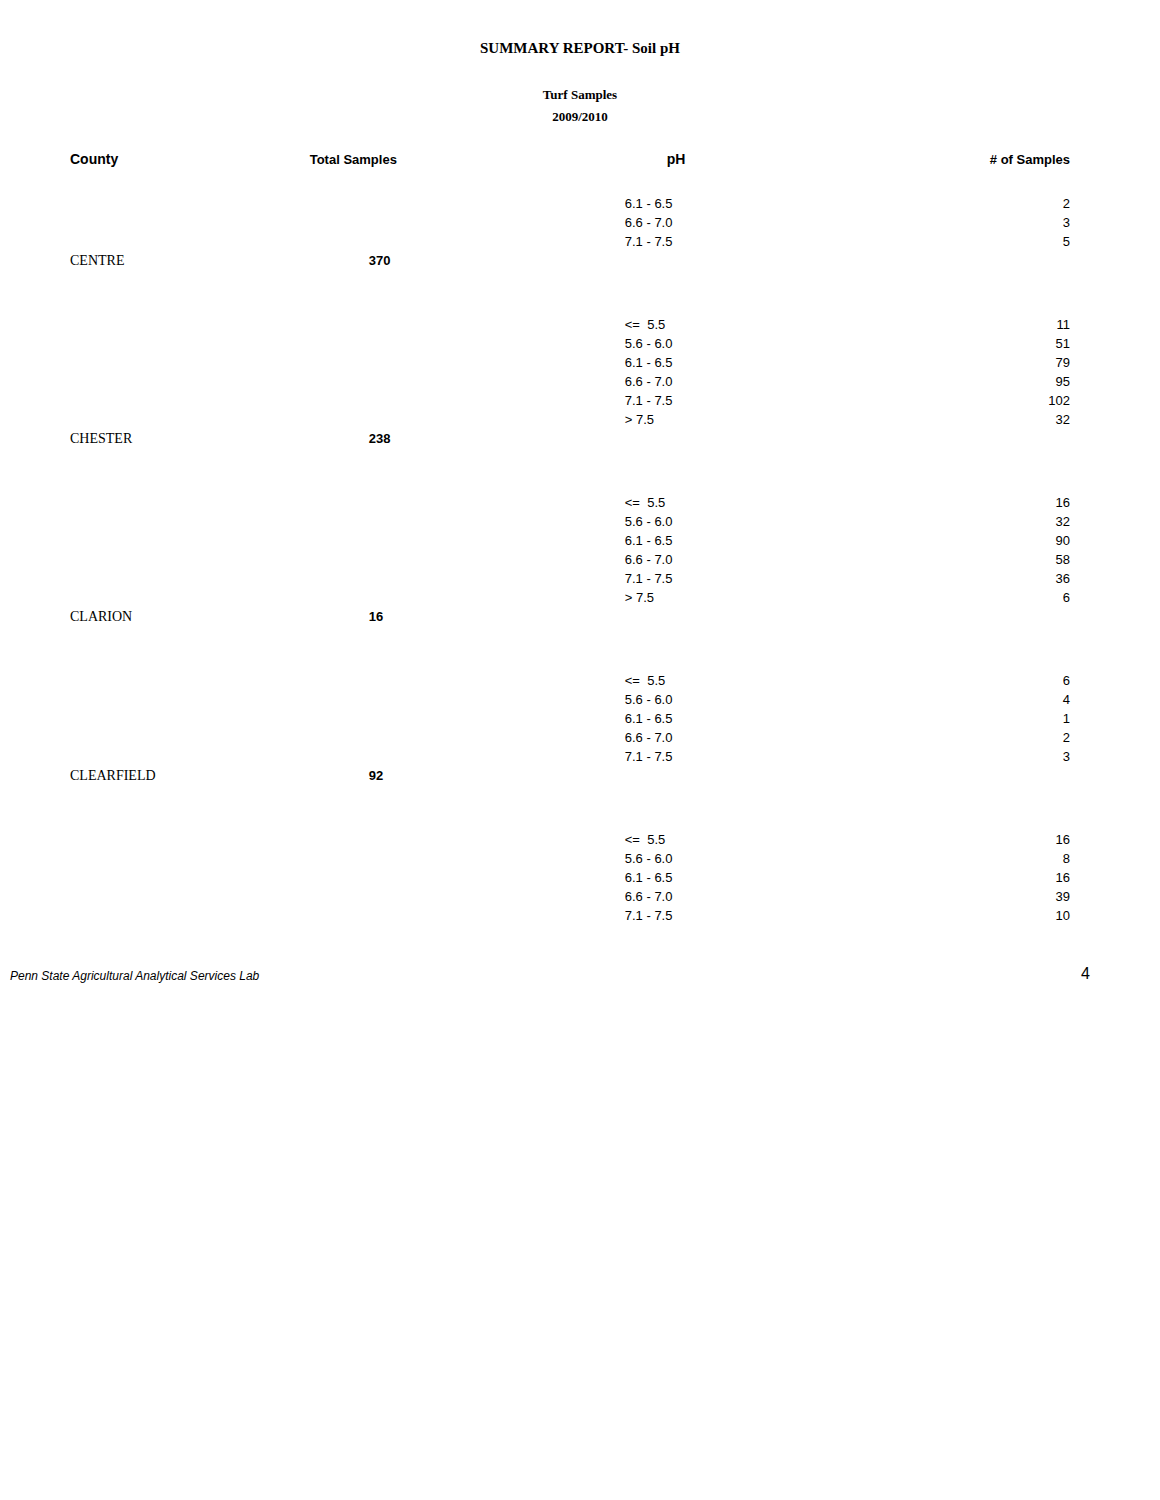SUMMARY REPORT- Soil pH
Turf Samples
2009/2010
| County | Total Samples | pH | # of Samples |
| --- | --- | --- | --- |
| | | 6.1 - 6.5 | 2 |
| | | 6.6 - 7.0 | 3 |
| | | 7.1 - 7.5 | 5 |
| CENTRE | 370 | | |
| | | <= 5.5 | 11 |
| | | 5.6 - 6.0 | 51 |
| | | 6.1 - 6.5 | 79 |
| | | 6.6 - 7.0 | 95 |
| | | 7.1 - 7.5 | 102 |
| | | > 7.5 | 32 |
| CHESTER | 238 | | |
| | | <= 5.5 | 16 |
| | | 5.6 - 6.0 | 32 |
| | | 6.1 - 6.5 | 90 |
| | | 6.6 - 7.0 | 58 |
| | | 7.1 - 7.5 | 36 |
| | | > 7.5 | 6 |
| CLARION | 16 | | |
| | | <= 5.5 | 6 |
| | | 5.6 - 6.0 | 4 |
| | | 6.1 - 6.5 | 1 |
| | | 6.6 - 7.0 | 2 |
| | | 7.1 - 7.5 | 3 |
| CLEARFIELD | 92 | | |
| | | <= 5.5 | 16 |
| | | 5.6 - 6.0 | 8 |
| | | 6.1 - 6.5 | 16 |
| | | 6.6 - 7.0 | 39 |
| | | 7.1 - 7.5 | 10 |
Penn State Agricultural Analytical Services Lab
4